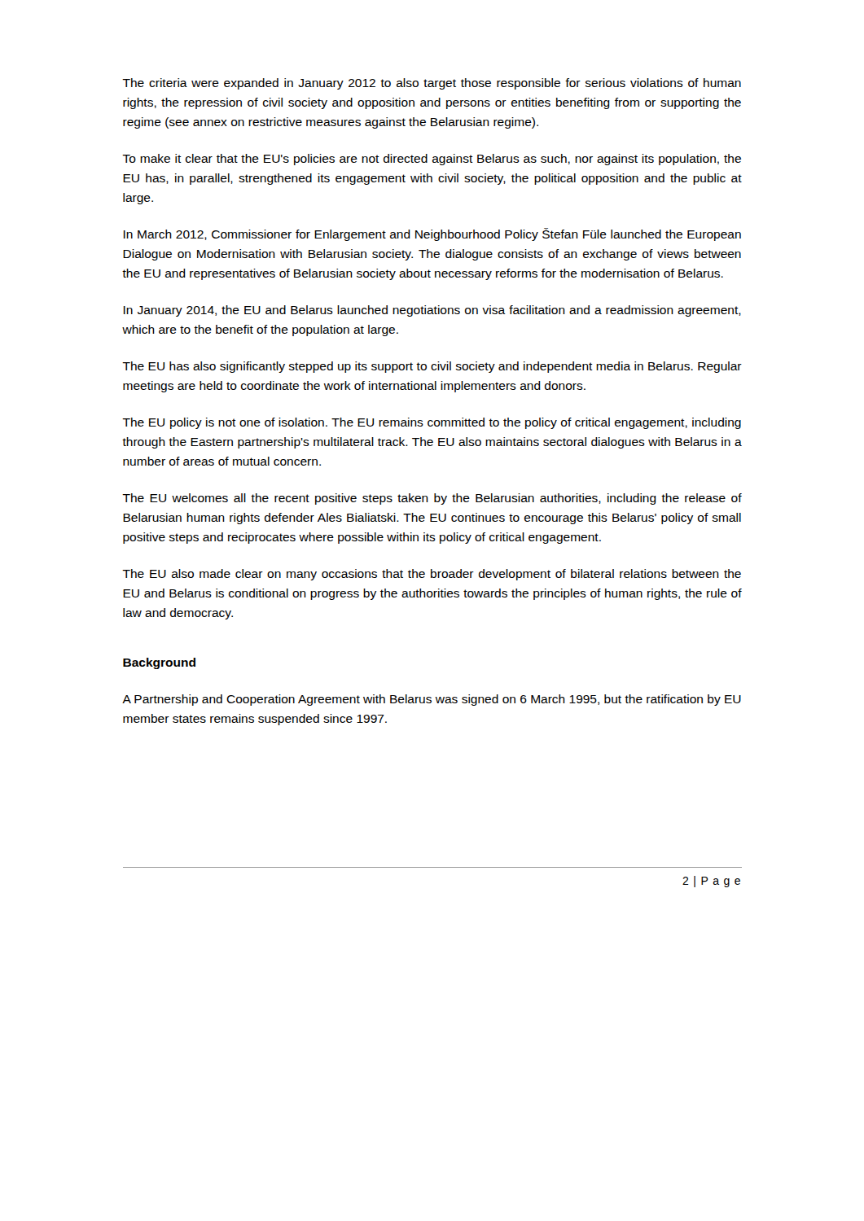The criteria were expanded in January 2012 to also target those responsible for serious violations of human rights, the repression of civil society and opposition and persons or entities benefiting from or supporting the regime (see annex on restrictive measures against the Belarusian regime).
To make it clear that the EU's policies are not directed against Belarus as such, nor against its population, the EU has, in parallel, strengthened its engagement with civil society, the political opposition and the public at large.
In March 2012, Commissioner for Enlargement and Neighbourhood Policy Štefan Füle launched the European Dialogue on Modernisation with Belarusian society. The dialogue consists of an exchange of views between the EU and representatives of Belarusian society about necessary reforms for the modernisation of Belarus.
In January 2014, the EU and Belarus launched negotiations on visa facilitation and a readmission agreement, which are to the benefit of the population at large.
The EU has also significantly stepped up its support to civil society and independent media in Belarus. Regular meetings are held to coordinate the work of international implementers and donors.
The EU policy is not one of isolation. The EU remains committed to the policy of critical engagement, including through the Eastern partnership's multilateral track. The EU also maintains sectoral dialogues with Belarus in a number of areas of mutual concern.
The EU welcomes all the recent positive steps taken by the Belarusian authorities, including the release of Belarusian human rights defender Ales Bialiatski. The EU continues to encourage this Belarus' policy of small positive steps and reciprocates where possible within its policy of critical engagement.
The EU also made clear on many occasions that the broader development of bilateral relations between the EU and Belarus is conditional on progress by the authorities towards the principles of human rights, the rule of law and democracy.
Background
A Partnership and Cooperation Agreement with Belarus was signed on 6 March 1995, but the ratification by EU member states remains suspended since 1997.
2 | P a g e